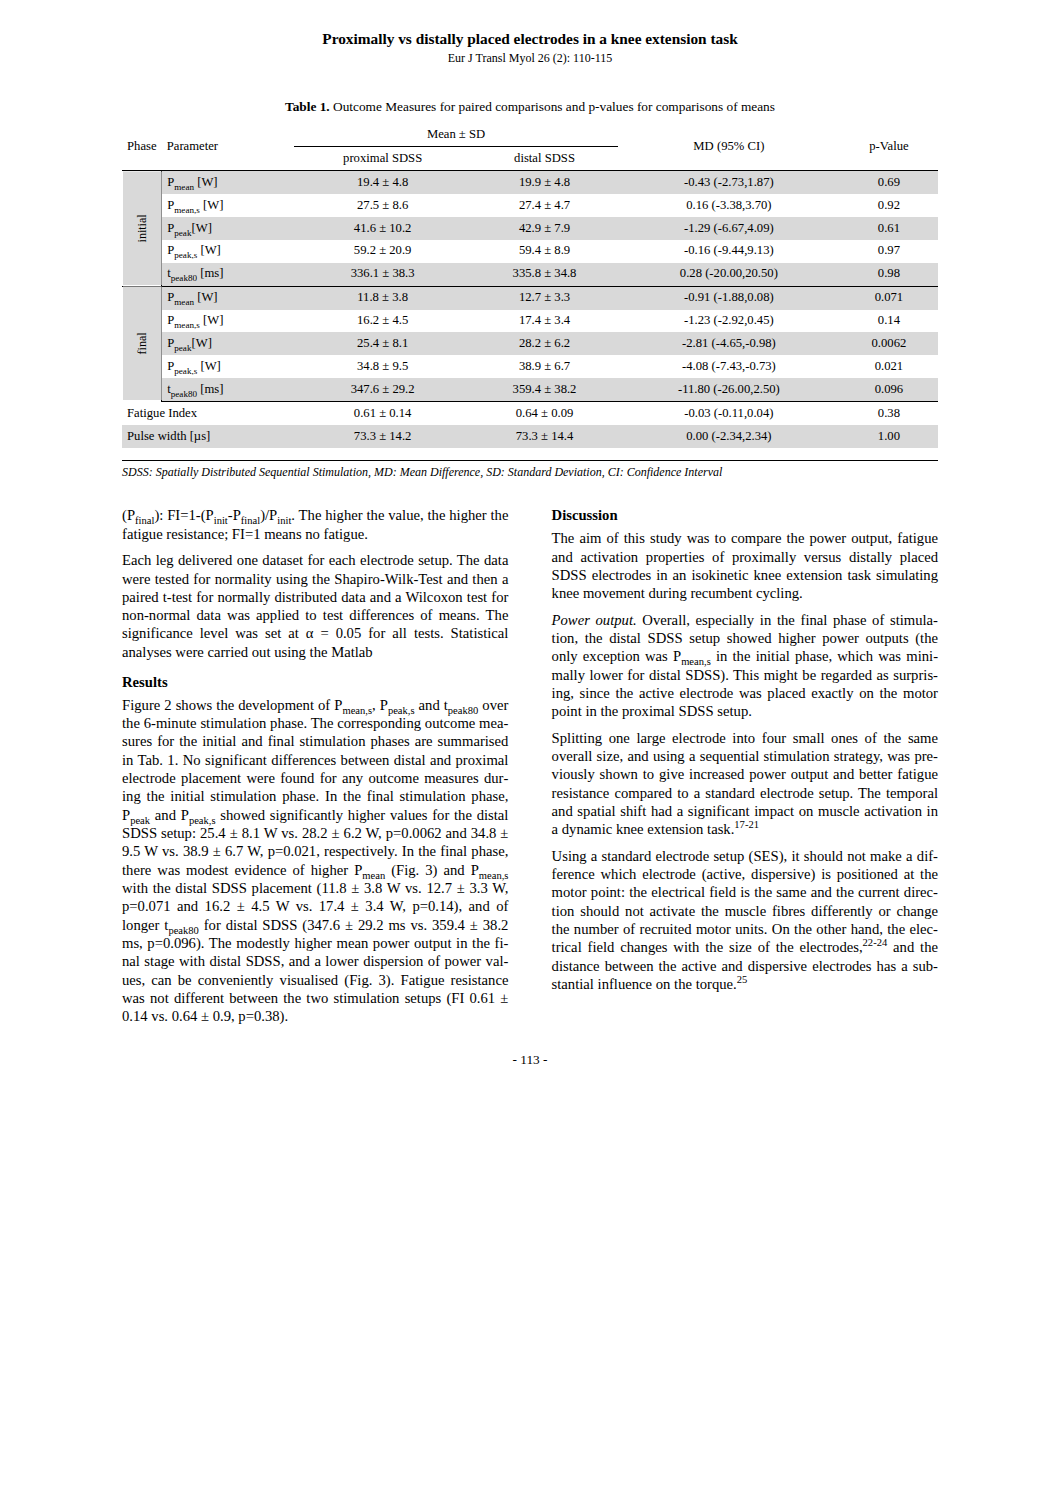Proximally vs distally placed electrodes in a knee extension task
Eur J Transl Myol 26 (2): 110-115
Table 1. Outcome Measures for paired comparisons and p-values for comparisons of means
| Phase | Parameter | Mean ± SD | MD (95% CI) | p-Value |
| --- | --- | --- | --- | --- |
| proximal SDSS | distal SDSS |
| initial | P mean [W] | 19.4 ± 4.8 | 19.9 ± 4.8 | -0.43 (-2.73,1.87) | 0.69 |
| P mean,s [W] | 27.5 ± 8.6 | 27.4 ± 4.7 | 0.16 (-3.38,3.70) | 0.92 |
| P peak [W] | 41.6 ± 10.2 | 42.9 ± 7.9 | -1.29 (-6.67,4.09) | 0.61 |
| P peak,s [W] | 59.2 ± 20.9 | 59.4 ± 8.9 | -0.16 (-9.44,9.13) | 0.97 |
| t peak80 [ms] | 336.1 ± 38.3 | 335.8 ± 34.8 | 0.28 (-20.00,20.50) | 0.98 |
| final | P mean [W] | 11.8 ± 3.8 | 12.7 ± 3.3 | -0.91 (-1.88,0.08) | 0.071 |
| P mean,s [W] | 16.2 ± 4.5 | 17.4 ± 3.4 | -1.23 (-2.92,0.45) | 0.14 |
| P peak [W] | 25.4 ± 8.1 | 28.2 ± 6.2 | -2.81 (-4.65,-0.98) | 0.0062 |
| P peak,s [W] | 34.8 ± 9.5 | 38.9 ± 6.7 | -4.08 (-7.43,-0.73) | 0.021 |
| t peak80 [ms] | 347.6 ± 29.2 | 359.4 ± 38.2 | -11.80 (-26.00,2.50) | 0.096 |
| Fatigue Index | 0.61 ± 0.14 | 0.64 ± 0.09 | -0.03 (-0.11,0.04) | 0.38 |
| Pulse width [µs] | 73.3 ± 14.2 | 73.3 ± 14.4 | 0.00 (-2.34,2.34) | 1.00 |
SDSS: Spatially Distributed Sequential Stimulation, MD: Mean Difference, SD: Standard Deviation, CI: Confidence Interval
(Pfinal): FI=1-(Pinit-Pfinal)/Pinit. The higher the value, the higher the fatigue resistance; FI=1 means no fatigue.
Each leg delivered one dataset for each electrode setup. The data were tested for normality using the Shapiro-Wilk-Test and then a paired t-test for normally distributed data and a Wilcoxon test for non-normal data was applied to test differences of means. The significance level was set at α = 0.05 for all tests. Statistical analyses were carried out using the Matlab
Results
Figure 2 shows the development of Pmean,s, Ppeak,s and tpeak80 over the 6-minute stimulation phase. The corresponding outcome measures for the initial and final stimulation phases are summarised in Tab. 1. No significant differences between distal and proximal electrode placement were found for any outcome measures during the initial stimulation phase. In the final stimulation phase, Ppeak and Ppeak,s showed significantly higher values for the distal SDSS setup: 25.4 ± 8.1 W vs. 28.2 ± 6.2 W, p=0.0062 and 34.8 ± 9.5 W vs. 38.9 ± 6.7 W, p=0.021, respectively. In the final phase, there was modest evidence of higher Pmean (Fig. 3) and Pmean,s with the distal SDSS placement (11.8 ± 3.8 W vs. 12.7 ± 3.3 W, p=0.071 and 16.2 ± 4.5 W vs. 17.4 ± 3.4 W, p=0.14), and of longer tpeak80 for distal SDSS (347.6 ± 29.2 ms vs. 359.4 ± 38.2 ms, p=0.096). The modestly higher mean power output in the final stage with distal SDSS, and a lower dispersion of power values, can be conveniently visualised (Fig. 3). Fatigue resistance was not different between the two stimulation setups (FI 0.61 ± 0.14 vs. 0.64 ± 0.9, p=0.38).
Discussion
The aim of this study was to compare the power output, fatigue and activation properties of proximally versus distally placed SDSS electrodes in an isokinetic knee extension task simulating knee movement during recumbent cycling.
Power output. Overall, especially in the final phase of stimulation, the distal SDSS setup showed higher power outputs (the only exception was Pmean,s in the initial phase, which was minimally lower for distal SDSS). This might be regarded as surprising, since the active electrode was placed exactly on the motor point in the proximal SDSS setup.
Splitting one large electrode into four small ones of the same overall size, and using a sequential stimulation strategy, was previously shown to give increased power output and better fatigue resistance compared to a standard electrode setup. The temporal and spatial shift had a significant impact on muscle activation in a dynamic knee extension task.17-21
Using a standard electrode setup (SES), it should not make a difference which electrode (active, dispersive) is positioned at the motor point: the electrical field is the same and the current direction should not activate the muscle fibres differently or change the number of recruited motor units. On the other hand, the electrical field changes with the size of the electrodes,22-24 and the distance between the active and dispersive electrodes has a substantial influence on the torque.25
- 113 -